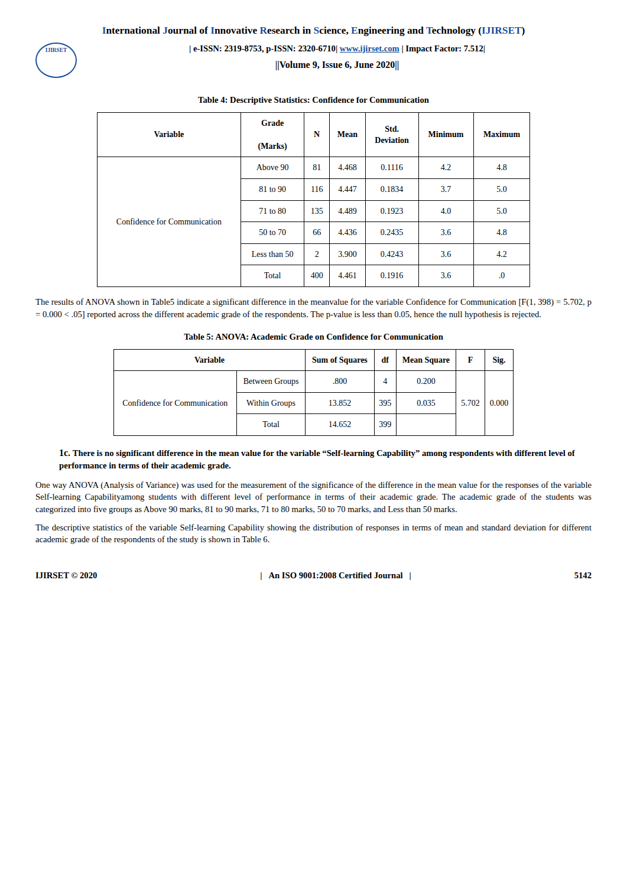International Journal of Innovative Research in Science, Engineering and Technology (IJIRSET)
IJIRSET
| e-ISSN: 2319-8753, p-ISSN: 2320-6710| www.ijirset.com | Impact Factor: 7.512|
||Volume 9, Issue 6, June 2020||
Table 4: Descriptive Statistics: Confidence for Communication
| Variable | Grade (Marks) | N | Mean | Std. Deviation | Minimum | Maximum |
| --- | --- | --- | --- | --- | --- | --- |
| Confidence for Communication | Above 90 | 81 | 4.468 | 0.1116 | 4.2 | 4.8 |
| 81 to 90 | 116 | 4.447 | 0.1834 | 3.7 | 5.0 |
| 71 to 80 | 135 | 4.489 | 0.1923 | 4.0 | 5.0 |
| 50 to 70 | 66 | 4.436 | 0.2435 | 3.6 | 4.8 |
| Less than 50 | 2 | 3.900 | 0.4243 | 3.6 | 4.2 |
| Total | 400 | 4.461 | 0.1916 | 3.6 | .0 |
The results of ANOVA shown in Table5 indicate a significant difference in the meanvalue for the variable Confidence for Communication [F(1, 398) = 5.702, p = 0.000 < .05] reported across the different academic grade of the respondents. The p-value is less than 0.05, hence the null hypothesis is rejected.
Table 5: ANOVA: Academic Grade on Confidence for Communication
| Variable | Sum of Squares | df | Mean Square | F | Sig. |
| --- | --- | --- | --- | --- | --- |
| Confidence for Communication | Between Groups | .800 | 4 | 0.200 | 5.702 | 0.000 |
| Within Groups | 13.852 | 395 | 0.035 |
| Total | 14.652 | 399 | |
1c. There is no significant difference in the mean value for the variable “Self-learning Capability” among respondents with different level of performance in terms of their academic grade.
One way ANOVA (Analysis of Variance) was used for the measurement of the significance of the difference in the mean value for the responses of the variable Self-learning Capabilityamong students with different level of performance in terms of their academic grade. The academic grade of the students was categorized into five groups as Above 90 marks, 81 to 90 marks, 71 to 80 marks, 50 to 70 marks, and Less than 50 marks.
The descriptive statistics of the variable Self-learning Capability showing the distribution of responses in terms of mean and standard deviation for different academic grade of the respondents of the study is shown in Table 6.
IJIRSET © 2020
| An ISO 9001:2008 Certified Journal |
5142